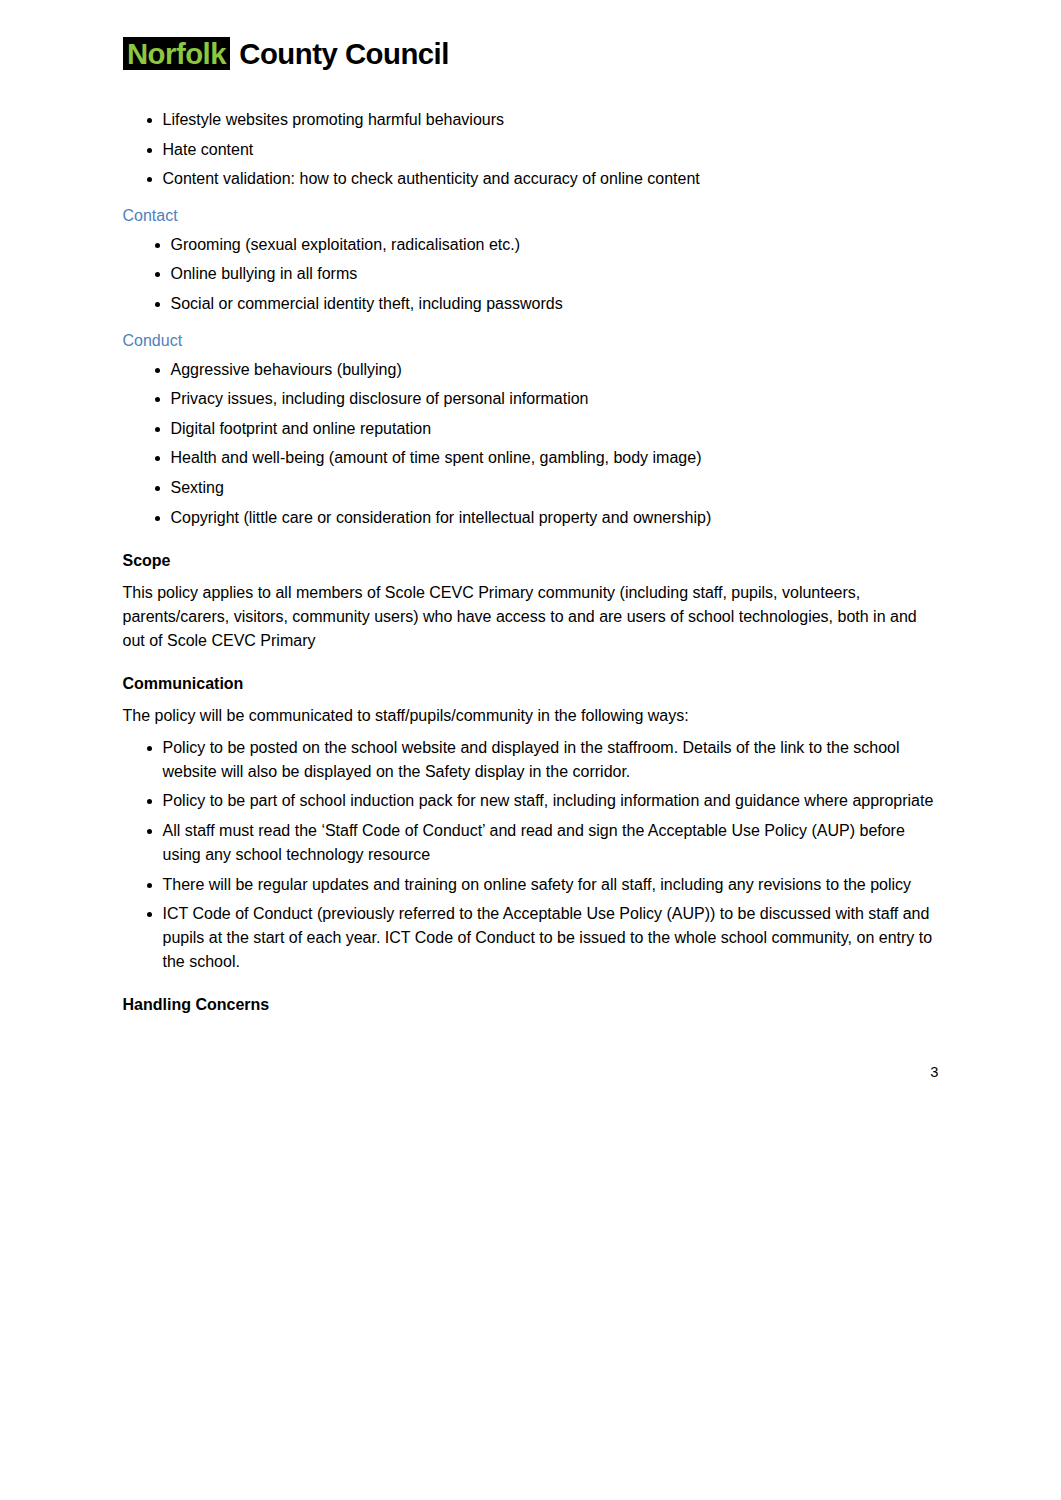Norfolk County Council
Lifestyle websites promoting harmful behaviours
Hate content
Content validation: how to check authenticity and accuracy of online content
Contact
Grooming (sexual exploitation, radicalisation etc.)
Online bullying in all forms
Social or commercial identity theft, including passwords
Conduct
Aggressive behaviours (bullying)
Privacy issues, including disclosure of personal information
Digital footprint and online reputation
Health and well-being (amount of time spent online, gambling, body image)
Sexting
Copyright (little care or consideration for intellectual property and ownership)
Scope
This policy applies to all members of Scole CEVC Primary community (including staff, pupils, volunteers, parents/carers, visitors, community users) who have access to and are users of school technologies, both in and out of Scole CEVC Primary
Communication
The policy will be communicated to staff/pupils/community in the following ways:
Policy to be posted on the school website and displayed in the staffroom. Details of the link to the school website will also be displayed on the Safety display in the corridor.
Policy to be part of school induction pack for new staff, including information and guidance where appropriate
All staff must read the ‘Staff Code of Conduct’ and read and sign the Acceptable Use Policy (AUP) before using any school technology resource
There will be regular updates and training on online safety for all staff, including any revisions to the policy
ICT Code of Conduct (previously referred to the Acceptable Use Policy (AUP)) to be discussed with staff and pupils at the start of each year. ICT Code of Conduct to be issued to the whole school community, on entry to the school.
Handling Concerns
3